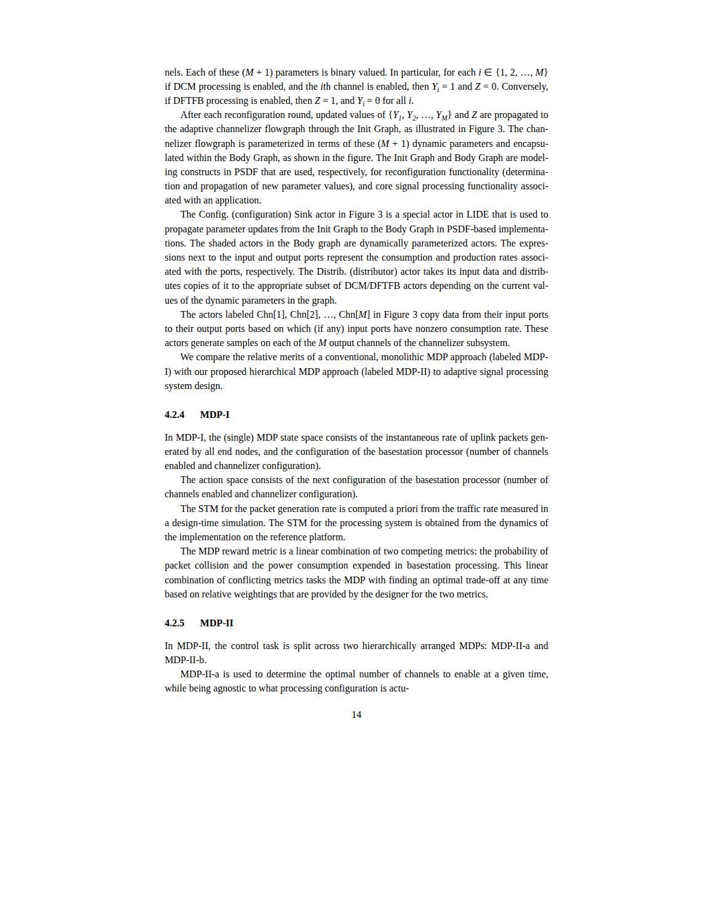nels. Each of these (M + 1) parameters is binary valued. In particular, for each i ∈ {1, 2, …, M} if DCM processing is enabled, and the ith channel is enabled, then Yi = 1 and Z = 0. Conversely, if DFTFB processing is enabled, then Z = 1, and Yi = 0 for all i.
After each reconfiguration round, updated values of {Y1, Y2, …, YM} and Z are propagated to the adaptive channelizer flowgraph through the Init Graph, as illustrated in Figure 3. The channelizer flowgraph is parameterized in terms of these (M + 1) dynamic parameters and encapsulated within the Body Graph, as shown in the figure. The Init Graph and Body Graph are modeling constructs in PSDF that are used, respectively, for reconfiguration functionality (determination and propagation of new parameter values), and core signal processing functionality associated with an application.
The Config. (configuration) Sink actor in Figure 3 is a special actor in LIDE that is used to propagate parameter updates from the Init Graph to the Body Graph in PSDF-based implementations. The shaded actors in the Body graph are dynamically parameterized actors. The expressions next to the input and output ports represent the consumption and production rates associated with the ports, respectively. The Distrib. (distributor) actor takes its input data and distributes copies of it to the appropriate subset of DCM/DFTFB actors depending on the current values of the dynamic parameters in the graph.
The actors labeled Chn[1], Chn[2], …, Chn[M] in Figure 3 copy data from their input ports to their output ports based on which (if any) input ports have nonzero consumption rate. These actors generate samples on each of the M output channels of the channelizer subsystem.
We compare the relative merits of a conventional, monolithic MDP approach (labeled MDP-I) with our proposed hierarchical MDP approach (labeled MDP-II) to adaptive signal processing system design.
4.2.4 MDP-I
In MDP-I, the (single) MDP state space consists of the instantaneous rate of uplink packets generated by all end nodes, and the configuration of the basestation processor (number of channels enabled and channelizer configuration).
The action space consists of the next configuration of the basestation processor (number of channels enabled and channelizer configuration).
The STM for the packet generation rate is computed a priori from the traffic rate measured in a design-time simulation. The STM for the processing system is obtained from the dynamics of the implementation on the reference platform.
The MDP reward metric is a linear combination of two competing metrics: the probability of packet collision and the power consumption expended in basestation processing. This linear combination of conflicting metrics tasks the MDP with finding an optimal trade-off at any time based on relative weightings that are provided by the designer for the two metrics.
4.2.5 MDP-II
In MDP-II, the control task is split across two hierarchically arranged MDPs: MDP-II-a and MDP-II-b.
MDP-II-a is used to determine the optimal number of channels to enable at a given time, while being agnostic to what processing configuration is actu-
14